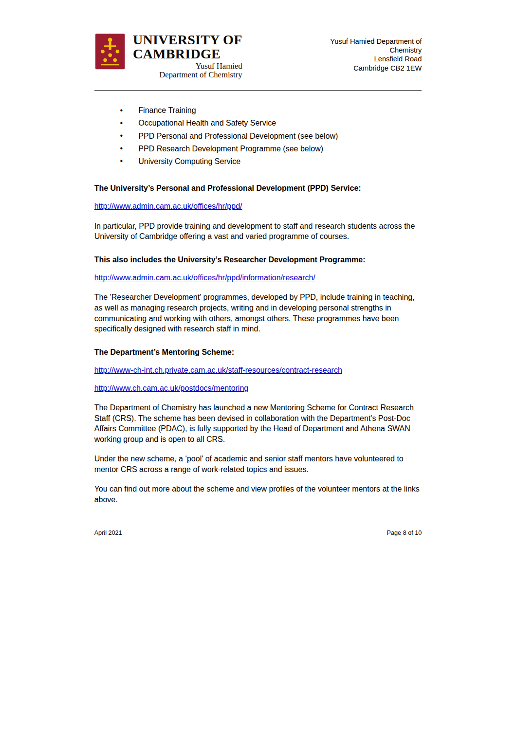UNIVERSITY OFCAMBRIDGE
Yusuf Hamied Department of Chemistry
Yusuf Hamied Department of
Chemistry
Lensfield Road
Cambridge CB2 1EW
Finance Training
Occupational Health and Safety Service
PPD Personal and Professional Development (see below)
PPD Research Development Programme (see below)
University Computing Service
The University’s Personal and Professional Development (PPD) Service:
http://www.admin.cam.ac.uk/offices/hr/ppd/
In particular, PPD provide training and development to staff and research students across the University of Cambridge offering a vast and varied programme of courses.
This also includes the University’s Researcher Development Programme:
http://www.admin.cam.ac.uk/offices/hr/ppd/information/research/
The 'Researcher Development' programmes, developed by PPD, include training in teaching, as well as managing research projects, writing and in developing personal strengths in communicating and working with others, amongst others. These programmes have been specifically designed with research staff in mind.
The Department’s Mentoring Scheme:
http://www-ch-int.ch.private.cam.ac.uk/staff-resources/contract-research
http://www.ch.cam.ac.uk/postdocs/mentoring
The Department of Chemistry has launched a new Mentoring Scheme for Contract Research Staff (CRS). The scheme has been devised in collaboration with the Department's Post-Doc Affairs Committee (PDAC), is fully supported by the Head of Department and Athena SWAN working group and is open to all CRS.
Under the new scheme, a ‘pool' of academic and senior staff mentors have volunteered to mentor CRS across a range of work-related topics and issues.
You can find out more about the scheme and view profiles of the volunteer mentors at the links above.
April 2021 Page 8 of 10